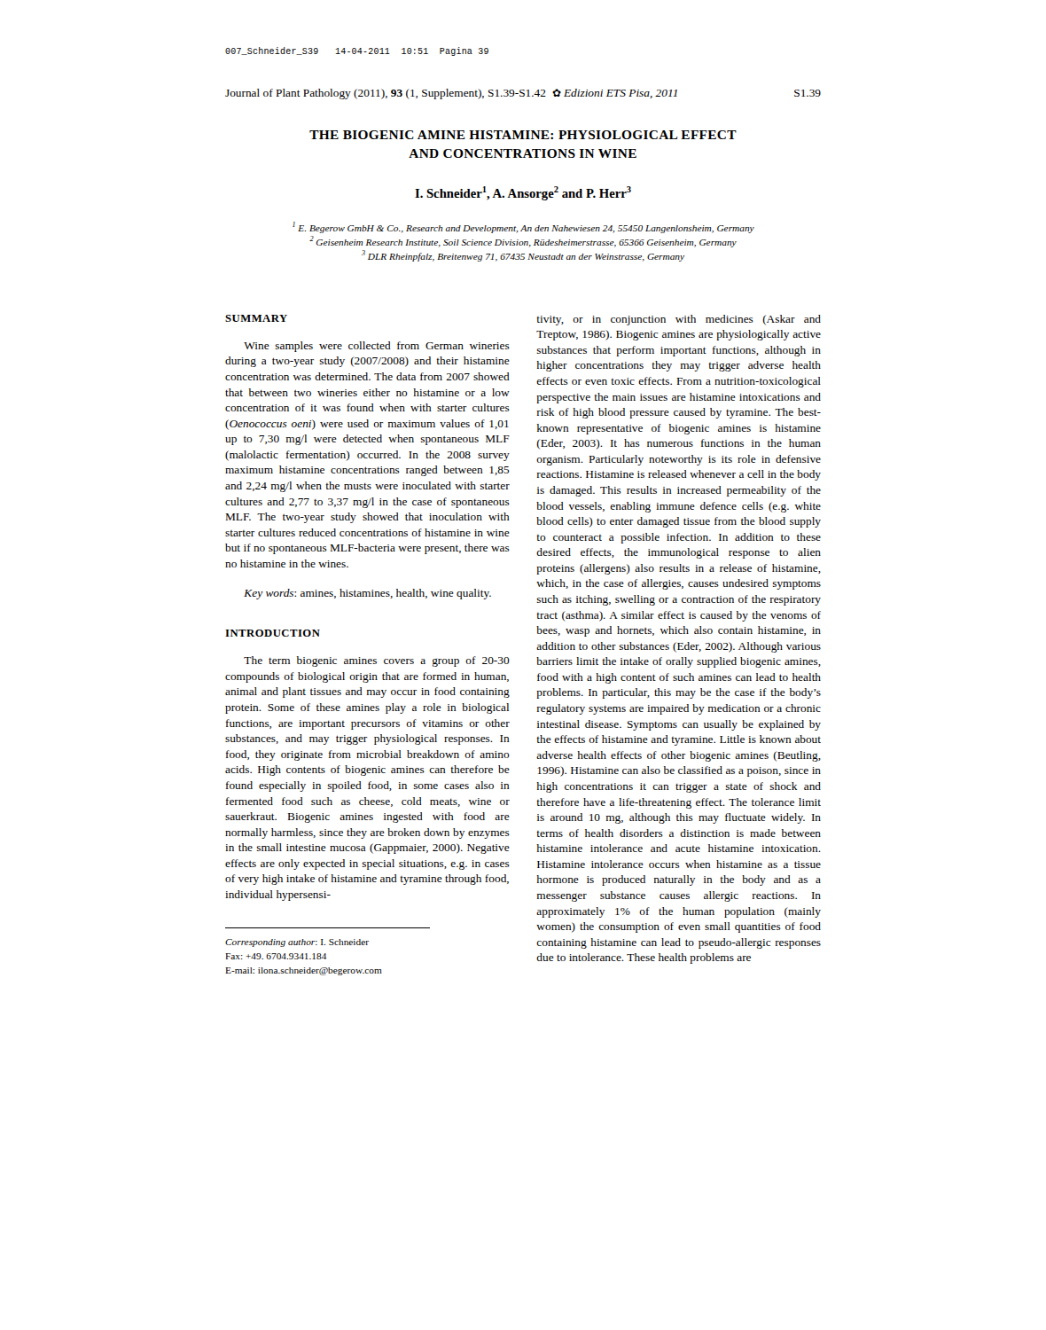007_Schneider_S39 14-04-2011 10:51 Pagina 39
Journal of Plant Pathology (2011), 93 (1, Supplement), S1.39-S1.42 ✿ Edizioni ETS Pisa, 2011
S1.39
The Biogenic Amine Histamine: Physiological Effect
and Concentrations in Wine
I. Schneider1, A. Ansorge2 and P. Herr3
1 E. Begerow GmbH & Co., Research and Development, An den Nahewiesen 24, 55450 Langenlonsheim, Germany
2 Geisenheim Research Institute, Soil Science Division, Rüdesheimerstrasse, 65366 Geisenheim, Germany
3 DLR Rheinpfalz, Breitenweg 71, 67435 Neustadt an der Weinstrasse, Germany
Summary
Wine samples were collected from German wineries during a two-year study (2007/2008) and their histamine concentration was determined. The data from 2007 showed that between two wineries either no histamine or a low concentration of it was found when with starter cultures (Oenococcus oeni) were used or maximum values of 1,01 up to 7,30 mg/l were detected when spontaneous MLF (malolactic fermentation) occurred. In the 2008 survey maximum histamine concentrations ranged between 1,85 and 2,24 mg/l when the musts were inoculated with starter cultures and 2,77 to 3,37 mg/l in the case of spontaneous MLF. The two-year study showed that inoculation with starter cultures reduced concentrations of histamine in wine but if no spontaneous MLF-bacteria were present, there was no histamine in the wines.
Key words: amines, histamines, health, wine quality.
Introduction
The term biogenic amines covers a group of 20-30 compounds of biological origin that are formed in human, animal and plant tissues and may occur in food containing protein. Some of these amines play a role in biological functions, are important precursors of vitamins or other substances, and may trigger physiological responses. In food, they originate from microbial breakdown of amino acids. High contents of biogenic amines can therefore be found especially in spoiled food, in some cases also in fermented food such as cheese, cold meats, wine or sauerkraut. Biogenic amines ingested with food are normally harmless, since they are broken down by enzymes in the small intestine mucosa (Gappmaier, 2000). Negative effects are only expected in special situations, e.g. in cases of very high intake of histamine and tyramine through food, individual hypersensi-
Corresponding author: I. Schneider
Fax: +49. 6704.9341.184
E-mail: ilona.schneider@begerow.com
tivity, or in conjunction with medicines (Askar and Treptow, 1986). Biogenic amines are physiologically active substances that perform important functions, although in higher concentrations they may trigger adverse health effects or even toxic effects. From a nutrition-toxicological perspective the main issues are histamine intoxications and risk of high blood pressure caused by tyramine. The best-known representative of biogenic amines is histamine (Eder, 2003). It has numerous functions in the human organism. Particularly noteworthy is its role in defensive reactions. Histamine is released whenever a cell in the body is damaged. This results in increased permeability of the blood vessels, enabling immune defence cells (e.g. white blood cells) to enter damaged tissue from the blood supply to counteract a possible infection. In addition to these desired effects, the immunological response to alien proteins (allergens) also results in a release of histamine, which, in the case of allergies, causes undesired symptoms such as itching, swelling or a contraction of the respiratory tract (asthma). A similar effect is caused by the venoms of bees, wasp and hornets, which also contain histamine, in addition to other substances (Eder, 2002). Although various barriers limit the intake of orally supplied biogenic amines, food with a high content of such amines can lead to health problems. In particular, this may be the case if the body’s regulatory systems are impaired by medication or a chronic intestinal disease. Symptoms can usually be explained by the effects of histamine and tyramine. Little is known about adverse health effects of other biogenic amines (Beutling, 1996). Histamine can also be classified as a poison, since in high concentrations it can trigger a state of shock and therefore have a life-threatening effect. The tolerance limit is around 10 mg, although this may fluctuate widely. In terms of health disorders a distinction is made between histamine intolerance and acute histamine intoxication. Histamine intolerance occurs when histamine as a tissue hormone is produced naturally in the body and as a messenger substance causes allergic reactions. In approximately 1% of the human population (mainly women) the consumption of even small quantities of food containing histamine can lead to pseudo-allergic responses due to intolerance. These health problems are